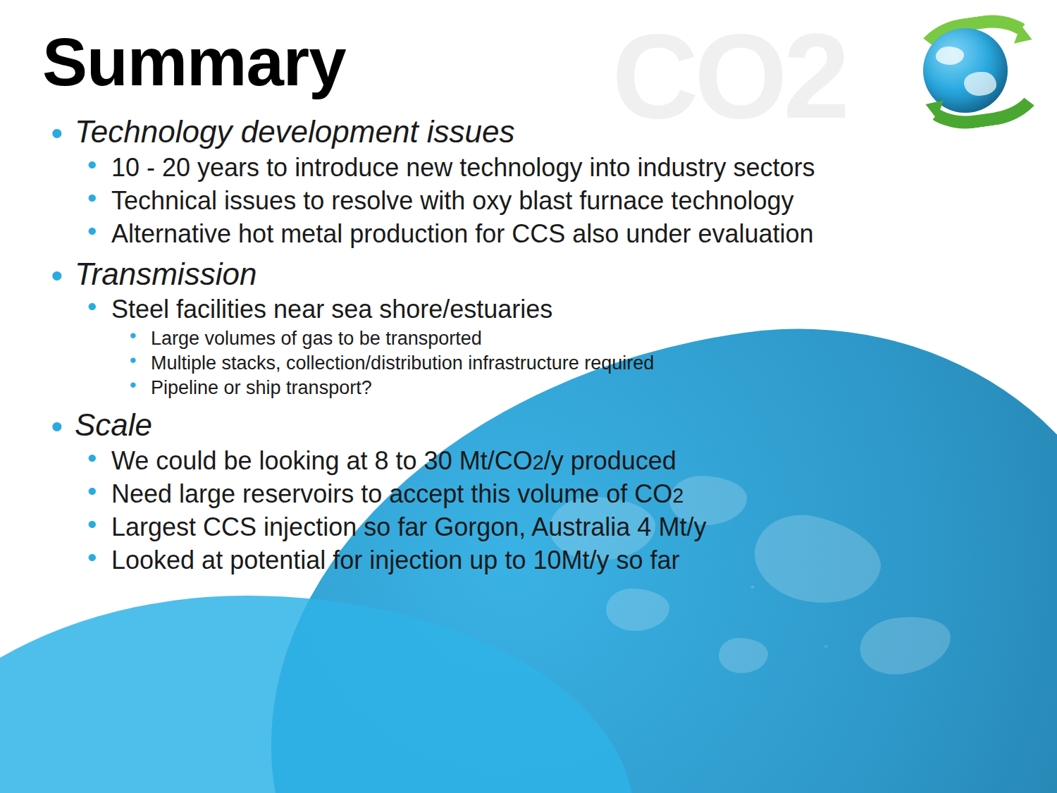CO2
Summary
Technology development issues
10 - 20 years to introduce new technology into industry sectors
Technical issues to resolve with oxy blast furnace technology
Alternative hot metal production for CCS also under evaluation
Transmission
Steel facilities near sea shore/estuaries
Large volumes of gas to be transported
Multiple stacks, collection/distribution infrastructure required
Pipeline or ship transport?
Scale
We could be looking at 8 to 30 Mt/CO2/y produced
Need large reservoirs to accept this volume of CO2
Largest CCS injection so far Gorgon, Australia 4 Mt/y
Looked at potential for injection up to 10Mt/y so far